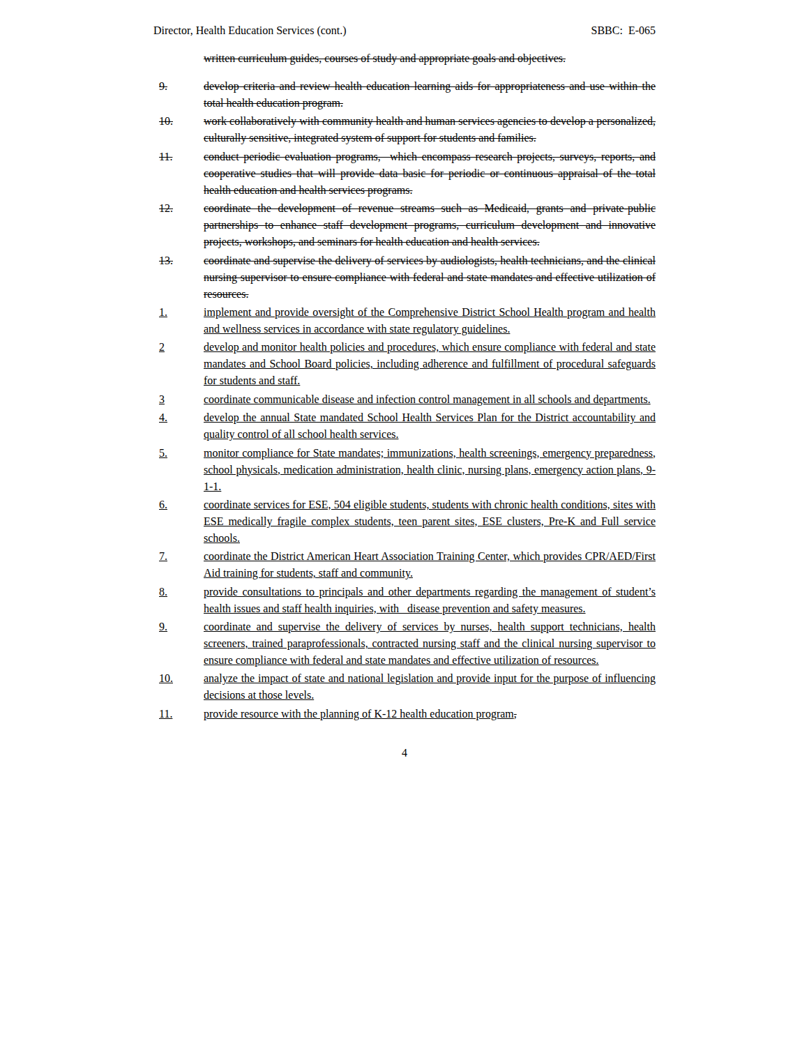Director, Health Education Services (cont.) SBBC: E-065
written curriculum guides, courses of study and appropriate goals and objectives.
9. develop criteria and review health education learning aids for appropriateness and use within the total health education program.
10. work collaboratively with community health and human services agencies to develop a personalized, culturally sensitive, integrated system of support for students and families.
11. conduct periodic evaluation programs, which encompass research projects, surveys, reports, and cooperative studies that will provide data basic for periodic or continuous appraisal of the total health education and health services programs.
12. coordinate the development of revenue streams such as Medicaid, grants and private-public partnerships to enhance staff development programs, curriculum development and innovative projects, workshops, and seminars for health education and health services.
13. coordinate and supervise the delivery of services by audiologists, health technicians, and the clinical nursing supervisor to ensure compliance with federal and state mandates and effective utilization of resources.
1. implement and provide oversight of the Comprehensive District School Health program and health and wellness services in accordance with state regulatory guidelines.
2 develop and monitor health policies and procedures, which ensure compliance with federal and state mandates and School Board policies, including adherence and fulfillment of procedural safeguards for students and staff.
3 coordinate communicable disease and infection control management in all schools and departments.
4. develop the annual State mandated School Health Services Plan for the District accountability and quality control of all school health services.
5. monitor compliance for State mandates; immunizations, health screenings, emergency preparedness, school physicals, medication administration, health clinic, nursing plans, emergency action plans, 9-1-1.
6. coordinate services for ESE, 504 eligible students, students with chronic health conditions, sites with ESE medically fragile complex students, teen parent sites, ESE clusters, Pre-K and Full service schools.
7. coordinate the District American Heart Association Training Center, which provides CPR/AED/First Aid training for students, staff and community.
8. provide consultations to principals and other departments regarding the management of student’s health issues and staff health inquiries, with disease prevention and safety measures.
9. coordinate and supervise the delivery of services by nurses, health support technicians, health screeners, trained paraprofessionals, contracted nursing staff and the clinical nursing supervisor to ensure compliance with federal and state mandates and effective utilization of resources.
10. analyze the impact of state and national legislation and provide input for the purpose of influencing decisions at those levels.
11. provide resource with the planning of K-12 health education program,
4